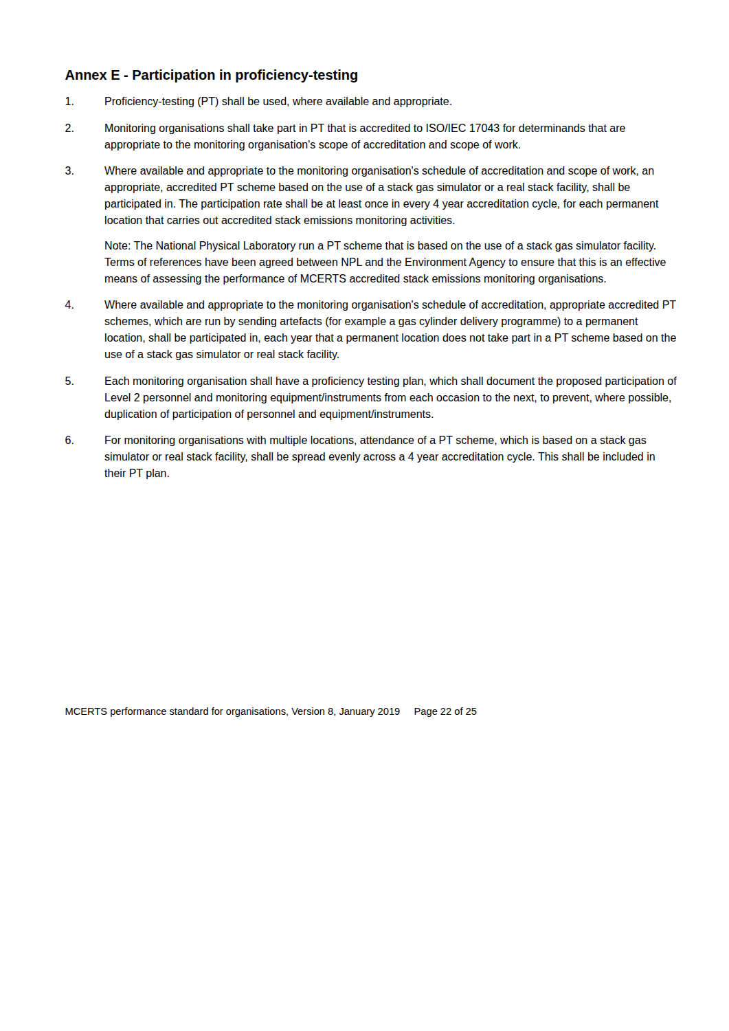Annex E - Participation in proficiency-testing
1.
Proficiency-testing (PT) shall be used, where available and appropriate.
2.
Monitoring organisations shall take part in PT that is accredited to ISO/IEC 17043 for determinands that are appropriate to the monitoring organisation's scope of accreditation and scope of work.
3.
Where available and appropriate to the monitoring organisation's schedule of accreditation and scope of work, an appropriate, accredited PT scheme based on the use of a stack gas simulator or a real stack facility, shall be participated in. The participation rate shall be at least once in every 4 year accreditation cycle, for each permanent location that carries out accredited stack emissions monitoring activities.
Note: The National Physical Laboratory run a PT scheme that is based on the use of a stack gas simulator facility. Terms of references have been agreed between NPL and the Environment Agency to ensure that this is an effective means of assessing the performance of MCERTS accredited stack emissions monitoring organisations.
4.
Where available and appropriate to the monitoring organisation's schedule of accreditation, appropriate accredited PT schemes, which are run by sending artefacts (for example a gas cylinder delivery programme) to a permanent location, shall be participated in, each year that a permanent location does not take part in a PT scheme based on the use of a stack gas simulator or real stack facility.
5.
Each monitoring organisation shall have a proficiency testing plan, which shall document the proposed participation of Level 2 personnel and monitoring equipment/instruments from each occasion to the next, to prevent, where possible, duplication of participation of personnel and equipment/instruments.
6.
For monitoring organisations with multiple locations, attendance of a PT scheme, which is based on a stack gas simulator or real stack facility, shall be spread evenly across a 4 year accreditation cycle. This shall be included in their PT plan.
MCERTS performance standard for organisations, Version 8, January 2019 Page 22 of 25